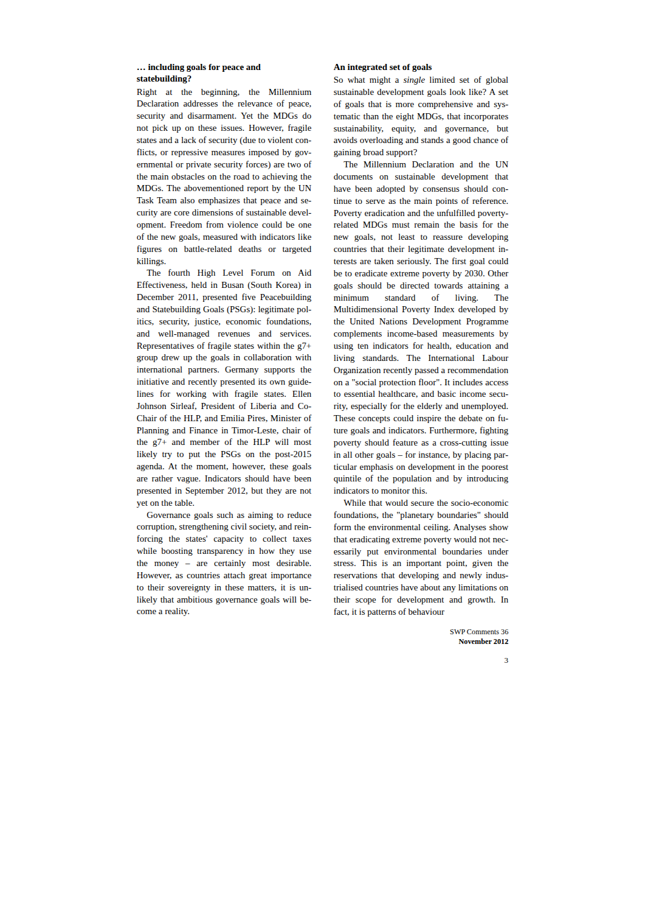… including goals for peace and statebuilding?
Right at the beginning, the Millennium Declaration addresses the relevance of peace, security and disarmament. Yet the MDGs do not pick up on these issues. However, fragile states and a lack of security (due to violent conflicts, or repressive measures imposed by governmental or private security forces) are two of the main obstacles on the road to achieving the MDGs. The abovementioned report by the UN Task Team also emphasizes that peace and security are core dimensions of sustainable development. Freedom from violence could be one of the new goals, measured with indicators like figures on battle-related deaths or targeted killings.
The fourth High Level Forum on Aid Effectiveness, held in Busan (South Korea) in December 2011, presented five Peacebuilding and Statebuilding Goals (PSGs): legitimate politics, security, justice, economic foundations, and well-managed revenues and services. Representatives of fragile states within the g7+ group drew up the goals in collaboration with international partners. Germany supports the initiative and recently presented its own guidelines for working with fragile states. Ellen Johnson Sirleaf, President of Liberia and Co-Chair of the HLP, and Emilia Pires, Minister of Planning and Finance in Timor-Leste, chair of the g7+ and member of the HLP will most likely try to put the PSGs on the post-2015 agenda. At the moment, however, these goals are rather vague. Indicators should have been presented in September 2012, but they are not yet on the table.
Governance goals such as aiming to reduce corruption, strengthening civil society, and reinforcing the states' capacity to collect taxes while boosting transparency in how they use the money – are certainly most desirable. However, as countries attach great importance to their sovereignty in these matters, it is unlikely that ambitious governance goals will become a reality.
An integrated set of goals
So what might a single limited set of global sustainable development goals look like? A set of goals that is more comprehensive and systematic than the eight MDGs, that incorporates sustainability, equity, and governance, but avoids overloading and stands a good chance of gaining broad support?
The Millennium Declaration and the UN documents on sustainable development that have been adopted by consensus should continue to serve as the main points of reference. Poverty eradication and the unfulfilled poverty-related MDGs must remain the basis for the new goals, not least to reassure developing countries that their legitimate development interests are taken seriously. The first goal could be to eradicate extreme poverty by 2030. Other goals should be directed towards attaining a minimum standard of living. The Multidimensional Poverty Index developed by the United Nations Development Programme complements income-based measurements by using ten indicators for health, education and living standards. The International Labour Organization recently passed a recommendation on a "social protection floor". It includes access to essential healthcare, and basic income security, especially for the elderly and unemployed. These concepts could inspire the debate on future goals and indicators. Furthermore, fighting poverty should feature as a cross-cutting issue in all other goals – for instance, by placing particular emphasis on development in the poorest quintile of the population and by introducing indicators to monitor this.
While that would secure the socio-economic foundations, the "planetary boundaries" should form the environmental ceiling. Analyses show that eradicating extreme poverty would not necessarily put environmental boundaries under stress. This is an important point, given the reservations that developing and newly industrialised countries have about any limitations on their scope for development and growth. In fact, it is patterns of behaviour
SWP Comments 36
November 2012
3